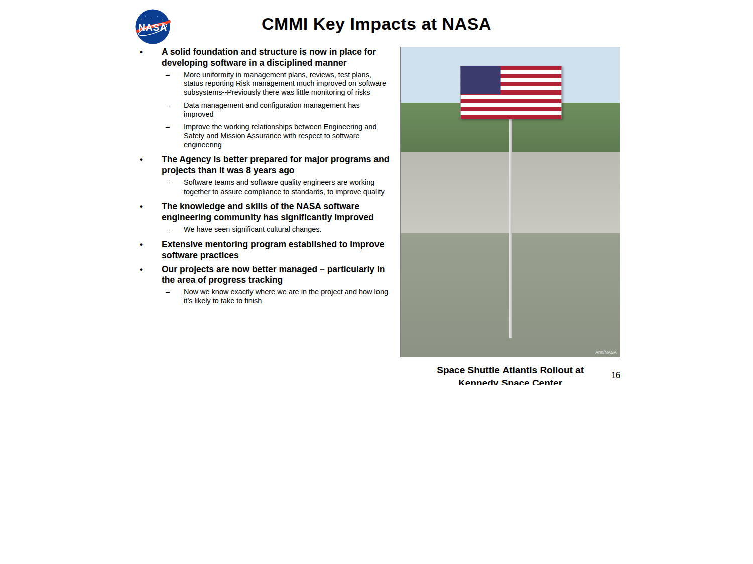NASA
CMMI Key Impacts at NASA
A solid foundation and structure is now in place for developing software in a disciplined manner
More uniformity in management plans, reviews, test plans, status reporting Risk management much improved on software subsystems--Previously there was little monitoring of risks
Data management and configuration management has improved
Improve the working relationships between Engineering and Safety and Mission Assurance with respect to software engineering
The Agency is better prepared for major programs and projects than it was 8 years ago
Software teams and software quality engineers are working together to assure compliance to standards, to improve quality
The knowledge and skills of the NASA software engineering community has significantly improved
We have seen significant cultural changes.
Extensive mentoring program established to improve software practices
Our projects are now better managed – particularly in the area of progress tracking
Now we know exactly where we are in the project and how long it’s likely to take to finish
Ann/NASA
Space Shuttle Atlantis Rollout at
Kennedy Space Center
April 2010
16